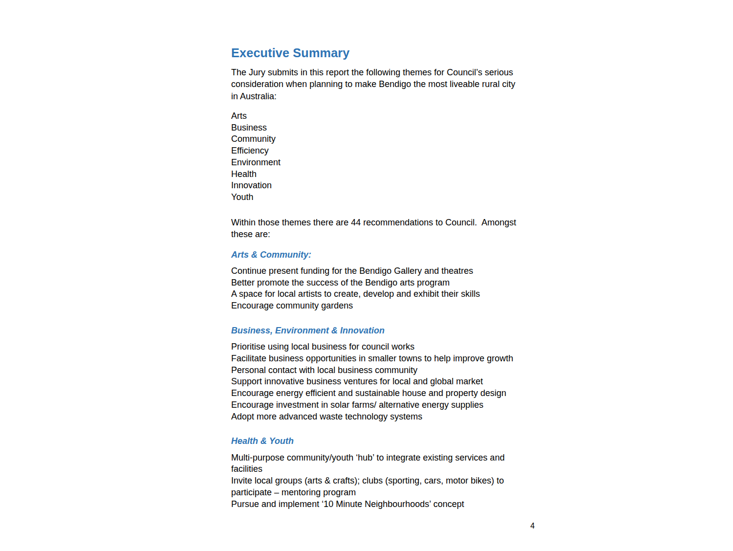Executive Summary
The Jury submits in this report the following themes for Council’s serious consideration when planning to make Bendigo the most liveable rural city in Australia:
Arts
Business
Community
Efficiency
Environment
Health
Innovation
Youth
Within those themes there are 44 recommendations to Council. Amongst these are:
Arts & Community:
Continue present funding for the Bendigo Gallery and theatres
Better promote the success of the Bendigo arts program
A space for local artists to create, develop and exhibit their skills
Encourage community gardens
Business, Environment & Innovation
Prioritise using local business for council works
Facilitate business opportunities in smaller towns to help improve growth
Personal contact with local business community
Support innovative business ventures for local and global market
Encourage energy efficient and sustainable house and property design
Encourage investment in solar farms/ alternative energy supplies
Adopt more advanced waste technology systems
Health & Youth
Multi-purpose community/youth ‘hub’ to integrate existing services and facilities
Invite local groups (arts & crafts); clubs (sporting, cars, motor bikes) to participate – mentoring program
Pursue and implement ‘10 Minute Neighbourhoods’ concept
4